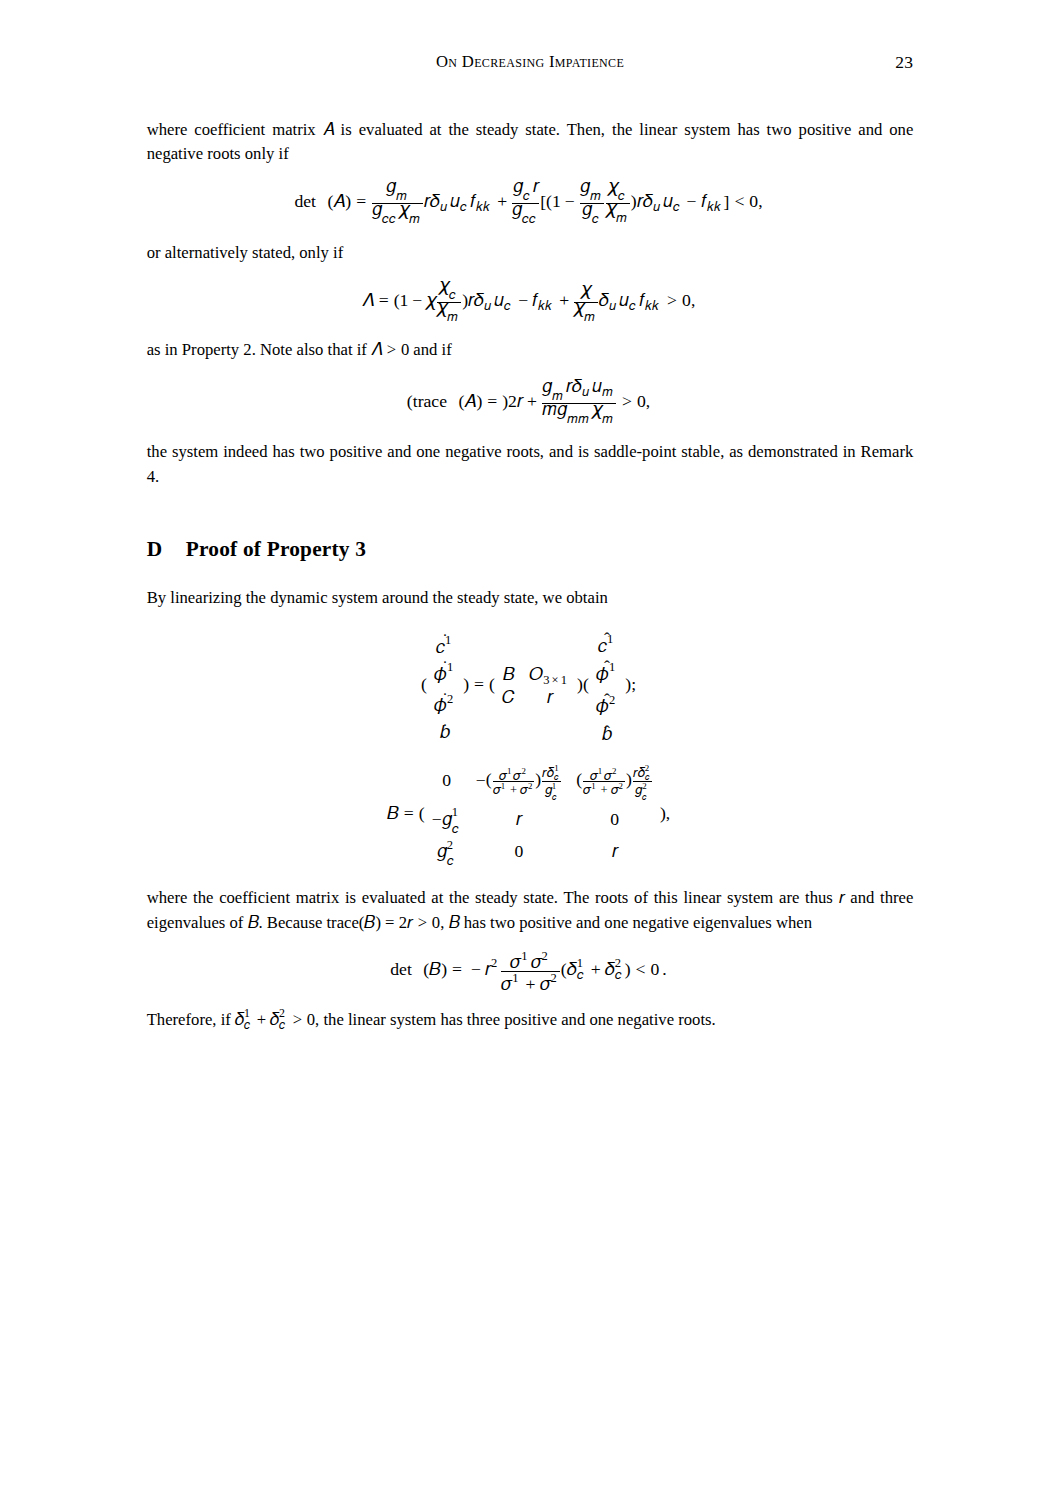On Decreasing Impatience 23
where coefficient matrix A is evaluated at the steady state. Then, the linear system has two positive and one negative roots only if
det (A) = gmgccχm rδuucfkk + gcrgcc [ (1− gmgc χcχm ) rδuuc − fkk ] <0,
or alternatively stated, only if
Λ= (1−χ χcχm ) rδuuc −fkk + χχm δuucfkk >0,
as in Property 2. Note also that if Λ>0 and if
(trace (A)=) 2r+ gmrδuum mgmmχm >0,
the system indeed has two positive and one negative roots, and is saddle-point stable, as demonstrated in Remark 4.
DProof of Property 3
By linearizing the dynamic system around the steady state, we obtain
( c1̇ ϕ1̇ ϕ2̇ ḃ ) = ( BO3×1 Cr ) ( c1̂ ϕ1̂ ϕ2̂ b̂ ) ;
B= ( 0 − ( σ1σ2 σ1+σ2 ) rδc1 gc1 ( σ1σ2 σ1+σ2 ) rδc2 gc2 −gc1 r 0 gc2 0 r ) ,
where the coefficient matrix is evaluated at the steady state. The roots of this linear system are thus r and three eigenvalues of B. Because trace(B) = 2r>0, B has two positive and one negative eigenvalues when
det (B) = −r2 σ1σ2 σ1+σ2 ( δc1 + δc2 ) <0.
Therefore, if δc1+δc2>0, the linear system has three positive and one negative roots.